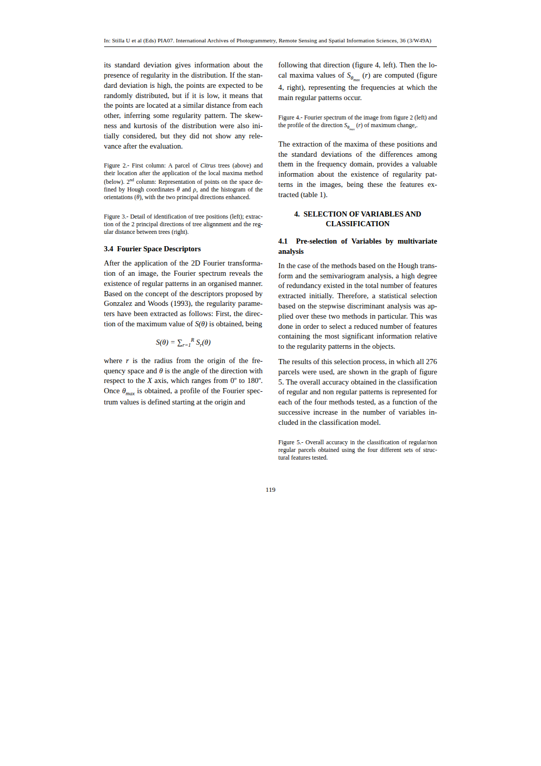In: Stilla U et al (Eds) PIA07. International Archives of Photogrammetry, Remote Sensing and Spatial Information Sciences, 36 (3/W49A)
its standard deviation gives information about the presence of regularity in the distribution. If the standard deviation is high, the points are expected to be randomly distributed, but if it is low, it means that the points are located at a similar distance from each other, inferring some regularity pattern. The skewness and kurtosis of the distribution were also initially considered, but they did not show any relevance after the evaluation.
Figure 2.- First column: A parcel of Citrus trees (above) and their location after the application of the local maxima method (below). 2nd column: Representation of points on the space defined by Hough coordinates θ and ρ, and the histogram of the orientations (θ), with the two principal directions enhanced.
Figure 3.- Detail of identification of tree positions (left); extraction of the 2 principal directions of tree alignnment and the regular distance between trees (right).
3.4 Fourier Space Descriptors
After the application of the 2D Fourier transformation of an image, the Fourier spectrum reveals the existence of regular patterns in an organised manner. Based on the concept of the descriptors proposed by Gonzalez and Woods (1993), the regularity parameters have been extracted as follows: First, the direction of the maximum value of S(θ) is obtained, being
S(θ) = ∑r=1R Sr(θ)
where r is the radius from the origin of the frequency space and θ is the angle of the direction with respect to the X axis, which ranges from 0º to 180º. Once θmax is obtained, a profile of the Fourier spectrum values is defined starting at the origin and
following that direction (figure 4, left). Then the local maxima values of Sθmax (r) are computed (figure 4, right), representing the frequencies at which the main regular patterns occur.
Figure 4.- Fourier spectrum of the image from figure 2 (left) and the profile of the direction Sθmax (r) of maximum change,.
The extraction of the maxima of these positions and the standard deviations of the differences among them in the frequency domain, provides a valuable information about the existence of regularity patterns in the images, being these the features extracted (table 1).
4. Selection of Variables and Classification
4.1 Pre-selection of Variables by multivariate analysis
In the case of the methods based on the Hough transform and the semivariogram analysis, a high degree of redundancy existed in the total number of features extracted initially. Therefore, a statistical selection based on the stepwise discriminant analysis was applied over these two methods in particular. This was done in order to select a reduced number of features containing the most significant information relative to the regularity patterns in the objects.
The results of this selection process, in which all 276 parcels were used, are shown in the graph of figure 5. The overall accuracy obtained in the classification of regular and non regular patterns is represented for each of the four methods tested, as a function of the successive increase in the number of variables included in the classification model.
Figure 5.- Overall accuracy in the classification of regular/non regular parcels obtained using the four different sets of structural features tested.
119